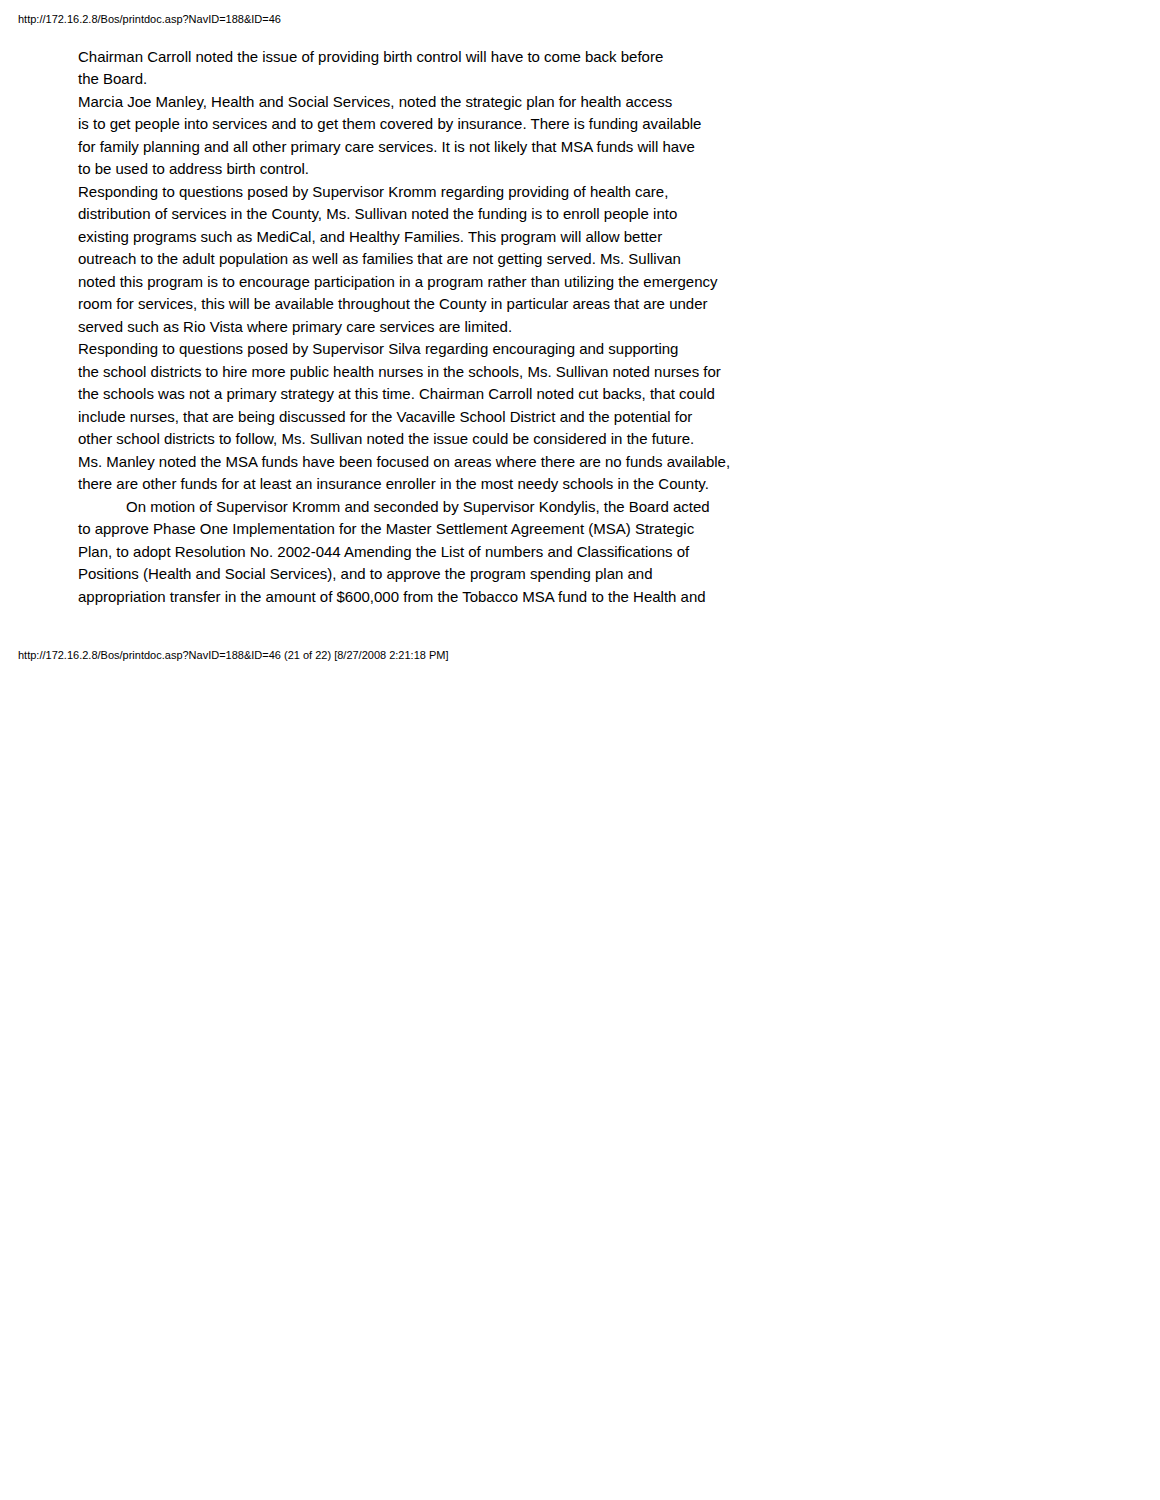http://172.16.2.8/Bos/printdoc.asp?NavID=188&ID=46
Chairman Carroll noted the issue of providing birth control will have to come back before
the Board.
Marcia Joe Manley, Health and Social Services, noted the strategic plan for health access
is to get people into services and to get them covered by insurance. There is funding available
for family planning and all other primary care services. It is not likely that MSA funds will have
to be used to address birth control.
Responding to questions posed by Supervisor Kromm regarding providing of health care,
distribution of services in the County, Ms. Sullivan noted the funding is to enroll people into
existing programs such as MediCal, and Healthy Families. This program will allow better
outreach to the adult population as well as families that are not getting served. Ms. Sullivan
noted this program is to encourage participation in a program rather than utilizing the emergency
room for services, this will be available throughout the County in particular areas that are under
served such as Rio Vista where primary care services are limited.
Responding to questions posed by Supervisor Silva regarding encouraging and supporting
the school districts to hire more public health nurses in the schools, Ms. Sullivan noted nurses for
the schools was not a primary strategy at this time. Chairman Carroll noted cut backs, that could
include nurses, that are being discussed for the Vacaville School District and the potential for
other school districts to follow, Ms. Sullivan noted the issue could be considered in the future.
Ms. Manley noted the MSA funds have been focused on areas where there are no funds available,
there are other funds for at least an insurance enroller in the most needy schools in the County.
On motion of Supervisor Kromm and seconded by Supervisor Kondylis, the Board acted
to approve Phase One Implementation for the Master Settlement Agreement (MSA) Strategic
Plan, to adopt Resolution No. 2002-044 Amending the List of numbers and Classifications of
Positions (Health and Social Services), and to approve the program spending plan and
appropriation transfer in the amount of $600,000 from the Tobacco MSA fund to the Health and
http://172.16.2.8/Bos/printdoc.asp?NavID=188&ID=46 (21 of 22) [8/27/2008 2:21:18 PM]